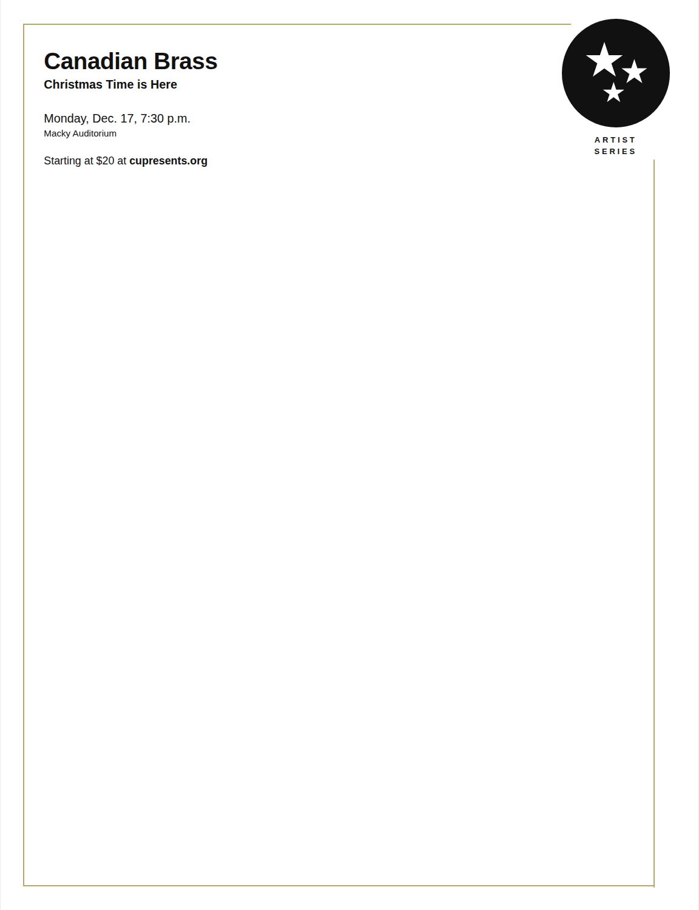Canadian Brass horn player, studio portrait.
Canadian Brass
Christmas Time is Here
Monday, Dec. 17, 7:30 p.m.
Macky Auditorium
Starting at $20 at cupresents.org
Artist
Series